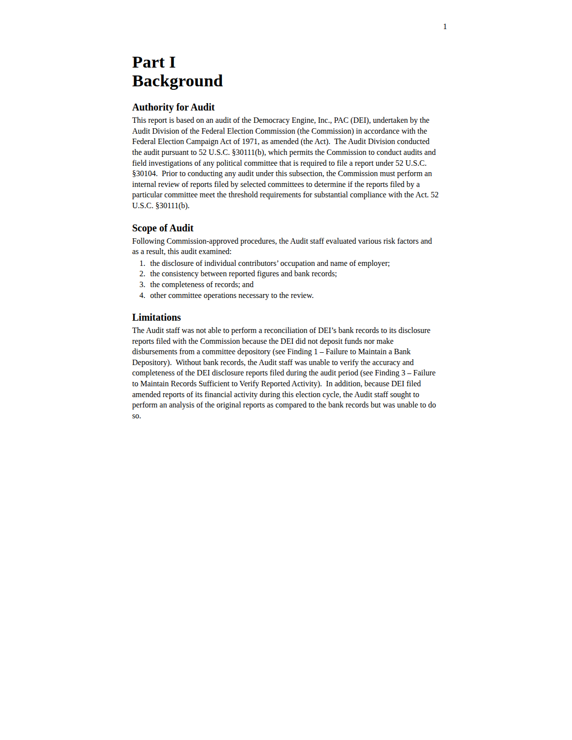1
Part I
Background
Authority for Audit
This report is based on an audit of the Democracy Engine, Inc., PAC (DEI), undertaken by the Audit Division of the Federal Election Commission (the Commission) in accordance with the Federal Election Campaign Act of 1971, as amended (the Act). The Audit Division conducted the audit pursuant to 52 U.S.C. §30111(b), which permits the Commission to conduct audits and field investigations of any political committee that is required to file a report under 52 U.S.C. §30104. Prior to conducting any audit under this subsection, the Commission must perform an internal review of reports filed by selected committees to determine if the reports filed by a particular committee meet the threshold requirements for substantial compliance with the Act. 52 U.S.C. §30111(b).
Scope of Audit
Following Commission-approved procedures, the Audit staff evaluated various risk factors and as a result, this audit examined:
the disclosure of individual contributors’ occupation and name of employer;
the consistency between reported figures and bank records;
the completeness of records; and
other committee operations necessary to the review.
Limitations
The Audit staff was not able to perform a reconciliation of DEI’s bank records to its disclosure reports filed with the Commission because the DEI did not deposit funds nor make disbursements from a committee depository (see Finding 1 – Failure to Maintain a Bank Depository). Without bank records, the Audit staff was unable to verify the accuracy and completeness of the DEI disclosure reports filed during the audit period (see Finding 3 – Failure to Maintain Records Sufficient to Verify Reported Activity). In addition, because DEI filed amended reports of its financial activity during this election cycle, the Audit staff sought to perform an analysis of the original reports as compared to the bank records but was unable to do so.